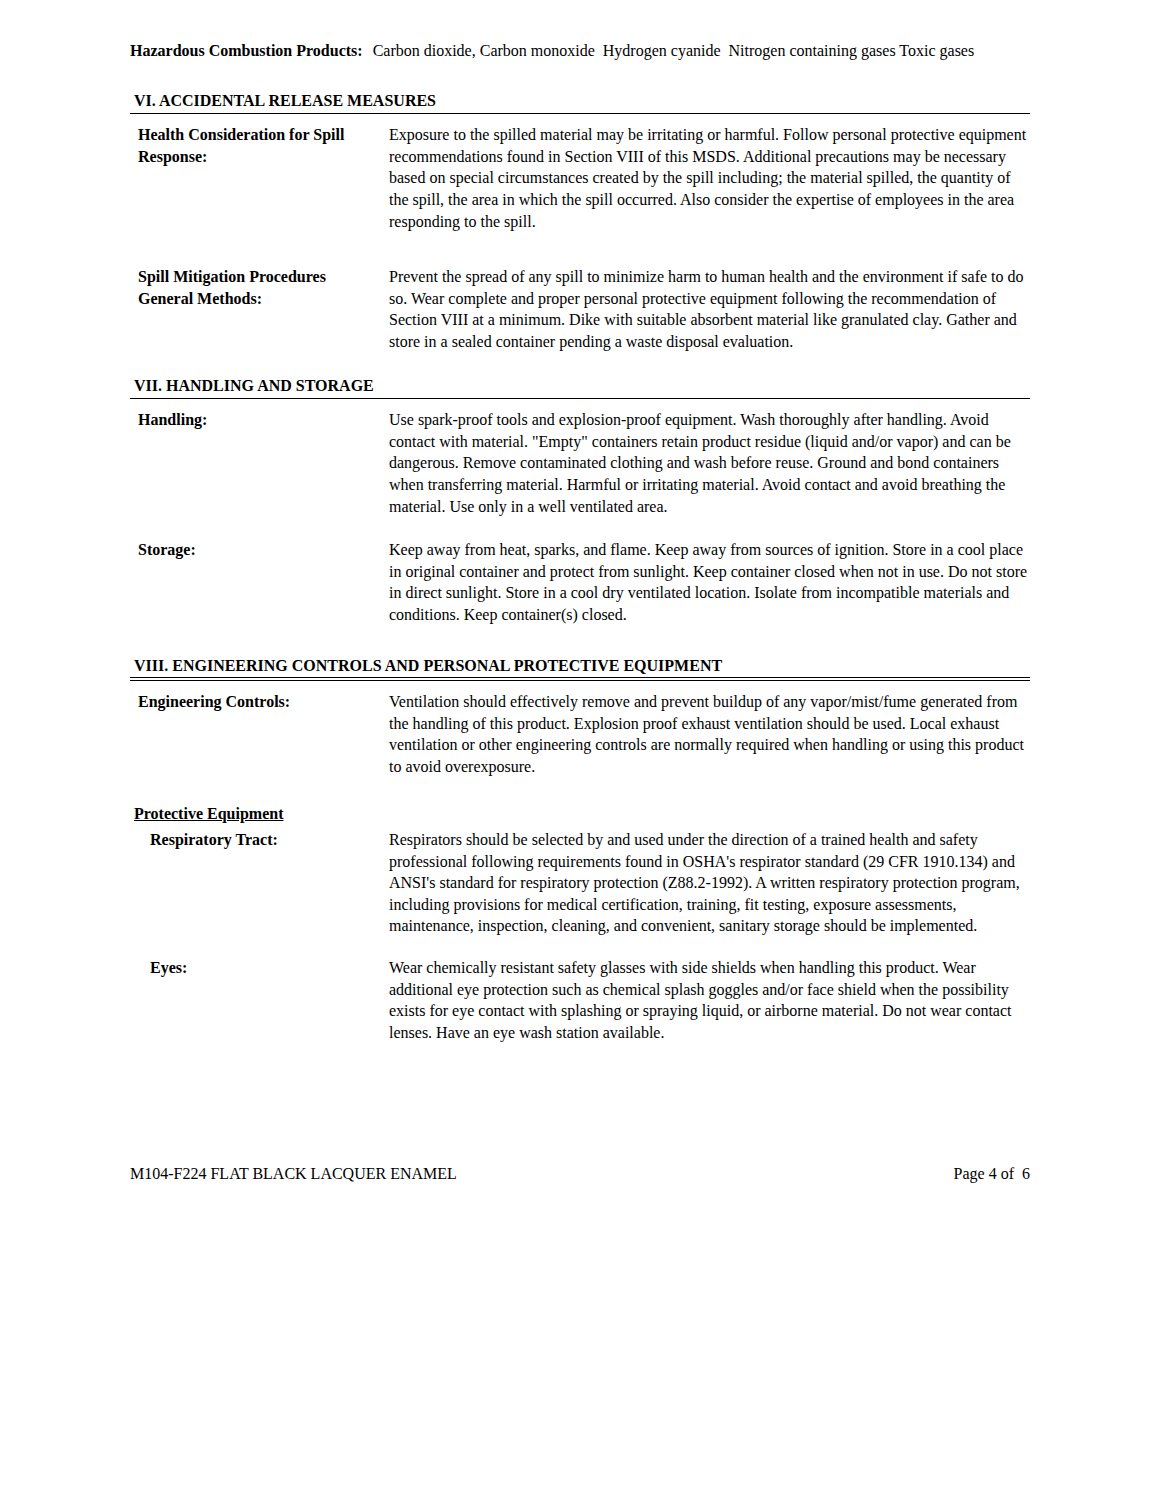Hazardous Combustion Products:
Carbon dioxide, Carbon monoxide Hydrogen cyanide Nitrogen containing gases Toxic gases
VI. ACCIDENTAL RELEASE MEASURES
Health Consideration for Spill Response:
Exposure to the spilled material may be irritating or harmful. Follow personal protective equipment recommendations found in Section VIII of this MSDS. Additional precautions may be necessary based on special circumstances created by the spill including; the material spilled, the quantity of the spill, the area in which the spill occurred. Also consider the expertise of employees in the area responding to the spill.
Spill Mitigation ProceduresGeneral Methods:
Prevent the spread of any spill to minimize harm to human health and the environment if safe to do so. Wear complete and proper personal protective equipment following the recommendation of Section VIII at a minimum. Dike with suitable absorbent material like granulated clay. Gather and store in a sealed container pending a waste disposal evaluation.
VII. HANDLING AND STORAGE
Handling:
Use spark-proof tools and explosion-proof equipment. Wash thoroughly after handling. Avoid contact with material. "Empty" containers retain product residue (liquid and/or vapor) and can be dangerous. Remove contaminated clothing and wash before reuse. Ground and bond containers when transferring material. Harmful or irritating material. Avoid contact and avoid breathing the material. Use only in a well ventilated area.
Storage:
Keep away from heat, sparks, and flame. Keep away from sources of ignition. Store in a cool place in original container and protect from sunlight. Keep container closed when not in use. Do not store in direct sunlight. Store in a cool dry ventilated location. Isolate from incompatible materials and conditions. Keep container(s) closed.
VIII. ENGINEERING CONTROLS AND PERSONAL PROTECTIVE EQUIPMENT
Engineering Controls:
Ventilation should effectively remove and prevent buildup of any vapor/mist/fume generated from the handling of this product. Explosion proof exhaust ventilation should be used. Local exhaust ventilation or other engineering controls are normally required when handling or using this product to avoid overexposure.
Protective Equipment
Respiratory Tract:
Respirators should be selected by and used under the direction of a trained health and safety professional following requirements found in OSHA's respirator standard (29 CFR 1910.134) and ANSI's standard for respiratory protection (Z88.2-1992). A written respiratory protection program, including provisions for medical certification, training, fit testing, exposure assessments, maintenance, inspection, cleaning, and convenient, sanitary storage should be implemented.
Eyes:
Wear chemically resistant safety glasses with side shields when handling this product. Wear additional eye protection such as chemical splash goggles and/or face shield when the possibility exists for eye contact with splashing or spraying liquid, or airborne material. Do not wear contact lenses. Have an eye wash station available.
M104-F224 FLAT BLACK LACQUER ENAMEL
Page 4 of 6